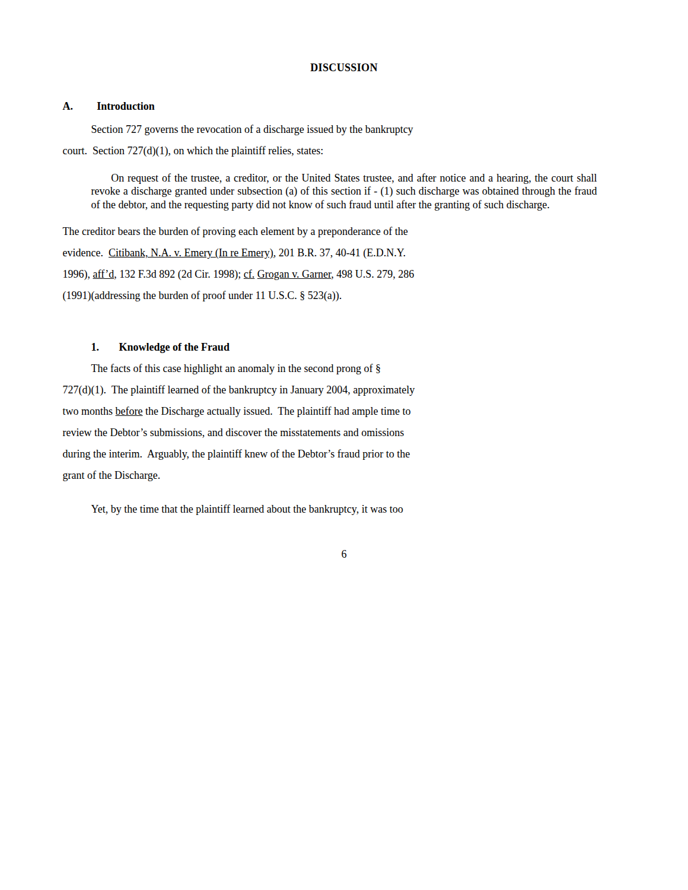DISCUSSION
A. Introduction
Section 727 governs the revocation of a discharge issued by the bankruptcy
court. Section 727(d)(1), on which the plaintiff relies, states:
On request of the trustee, a creditor, or the United States trustee, and after notice and a hearing, the court shall revoke a discharge granted under subsection (a) of this section if - (1) such discharge was obtained through the fraud of the debtor, and the requesting party did not know of such fraud until after the granting of such discharge.
The creditor bears the burden of proving each element by a preponderance of the
evidence. Citibank, N.A. v. Emery (In re Emery), 201 B.R. 37, 40-41 (E.D.N.Y.
1996), aff’d, 132 F.3d 892 (2d Cir. 1998); cf. Grogan v. Garner, 498 U.S. 279, 286
(1991)(addressing the burden of proof under 11 U.S.C. § 523(a)).
1. Knowledge of the Fraud
The facts of this case highlight an anomaly in the second prong of §
727(d)(1). The plaintiff learned of the bankruptcy in January 2004, approximately
two months before the Discharge actually issued. The plaintiff had ample time to
review the Debtor’s submissions, and discover the misstatements and omissions
during the interim. Arguably, the plaintiff knew of the Debtor’s fraud prior to the
grant of the Discharge.
Yet, by the time that the plaintiff learned about the bankruptcy, it was too
6